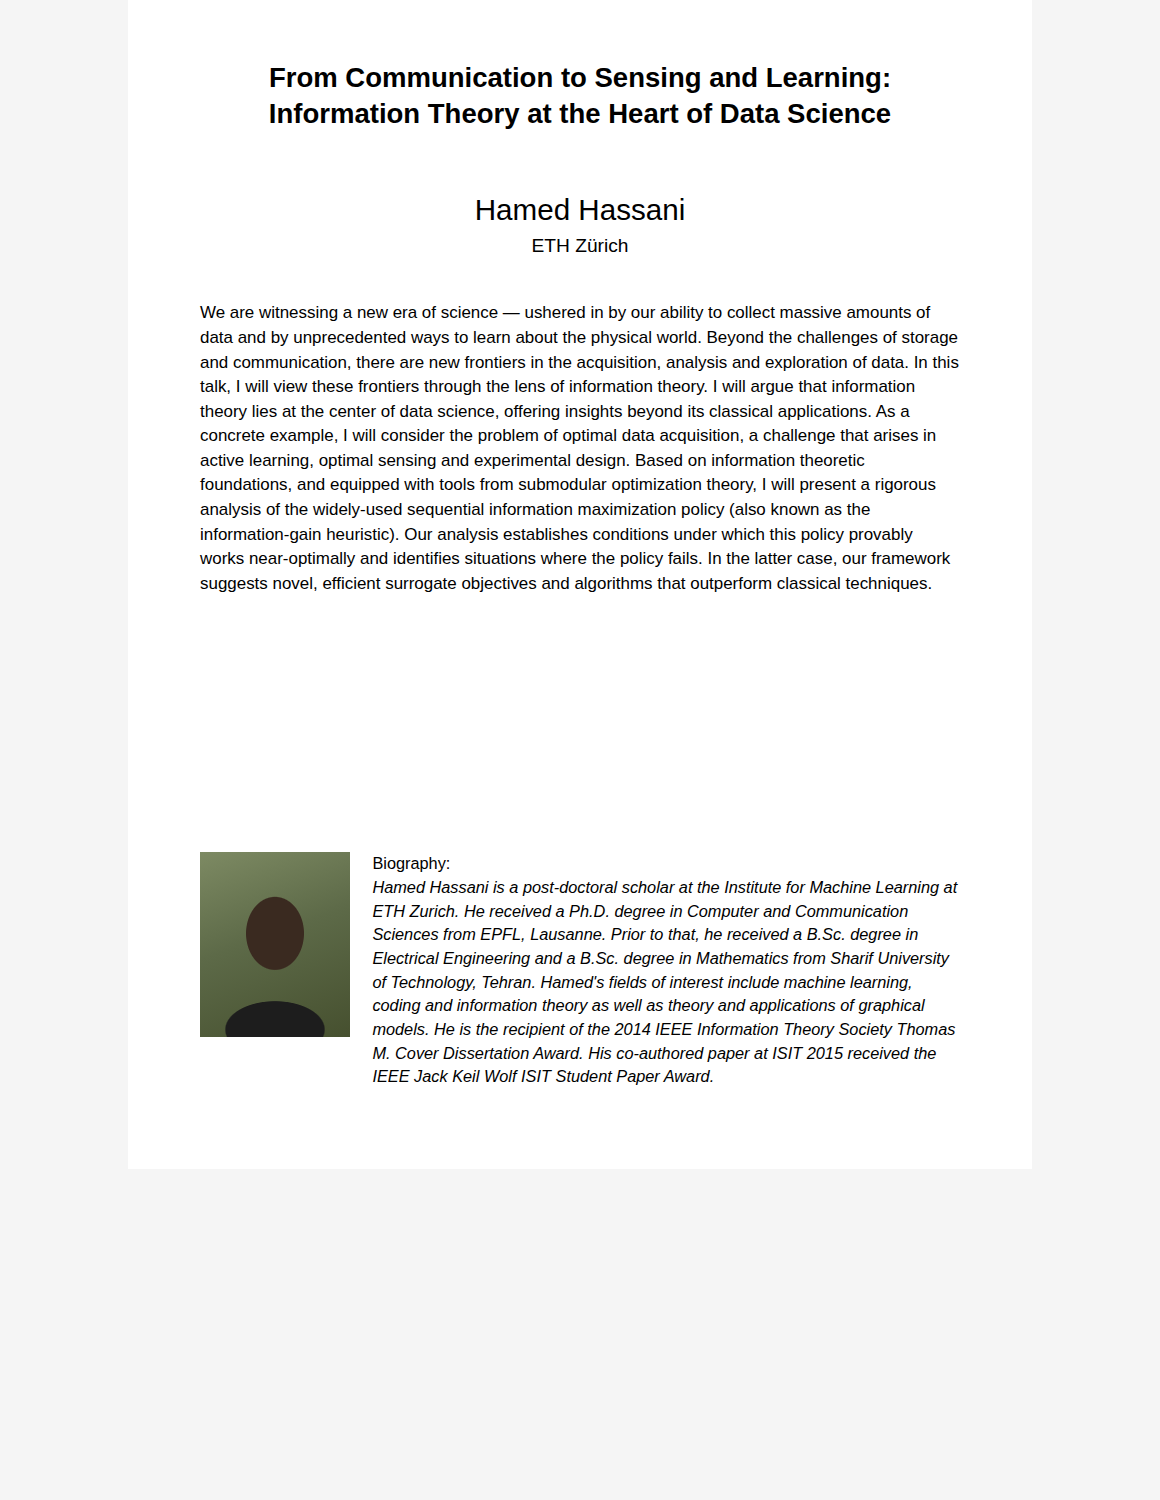From Communication to Sensing and Learning:
Information Theory at the Heart of Data Science
Hamed Hassani
ETH Zürich
We are witnessing a new era of science — ushered in by our ability to collect massive amounts of data and by unprecedented ways to learn about the physical world. Beyond the challenges of storage and communication, there are new frontiers in the acquisition, analysis and exploration of data. In this talk, I will view these frontiers through the lens of information theory. I will argue that information theory lies at the center of data science, offering insights beyond its classical applications. As a concrete example, I will consider the problem of optimal data acquisition, a challenge that arises in active learning, optimal sensing and experimental design. Based on information theoretic foundations, and equipped with tools from submodular optimization theory, I will present a rigorous analysis of the widely-used sequential information maximization policy (also known as the information-gain heuristic). Our analysis establishes conditions under which this policy provably works near-optimally and identifies situations where the policy fails. In the latter case, our framework suggests novel, efficient surrogate objectives and algorithms that outperform classical techniques.
Biography:
Hamed Hassani is a post-doctoral scholar at the Institute for Machine Learning at ETH Zurich. He received a Ph.D. degree in Computer and Communication Sciences from EPFL, Lausanne. Prior to that, he received a B.Sc. degree in Electrical Engineering and a B.Sc. degree in Mathematics from Sharif University of Technology, Tehran. Hamed's fields of interest include machine learning, coding and information theory as well as theory and applications of graphical models. He is the recipient of the 2014 IEEE Information Theory Society Thomas M. Cover Dissertation Award. His co-authored paper at ISIT 2015 received the IEEE Jack Keil Wolf ISIT Student Paper Award.